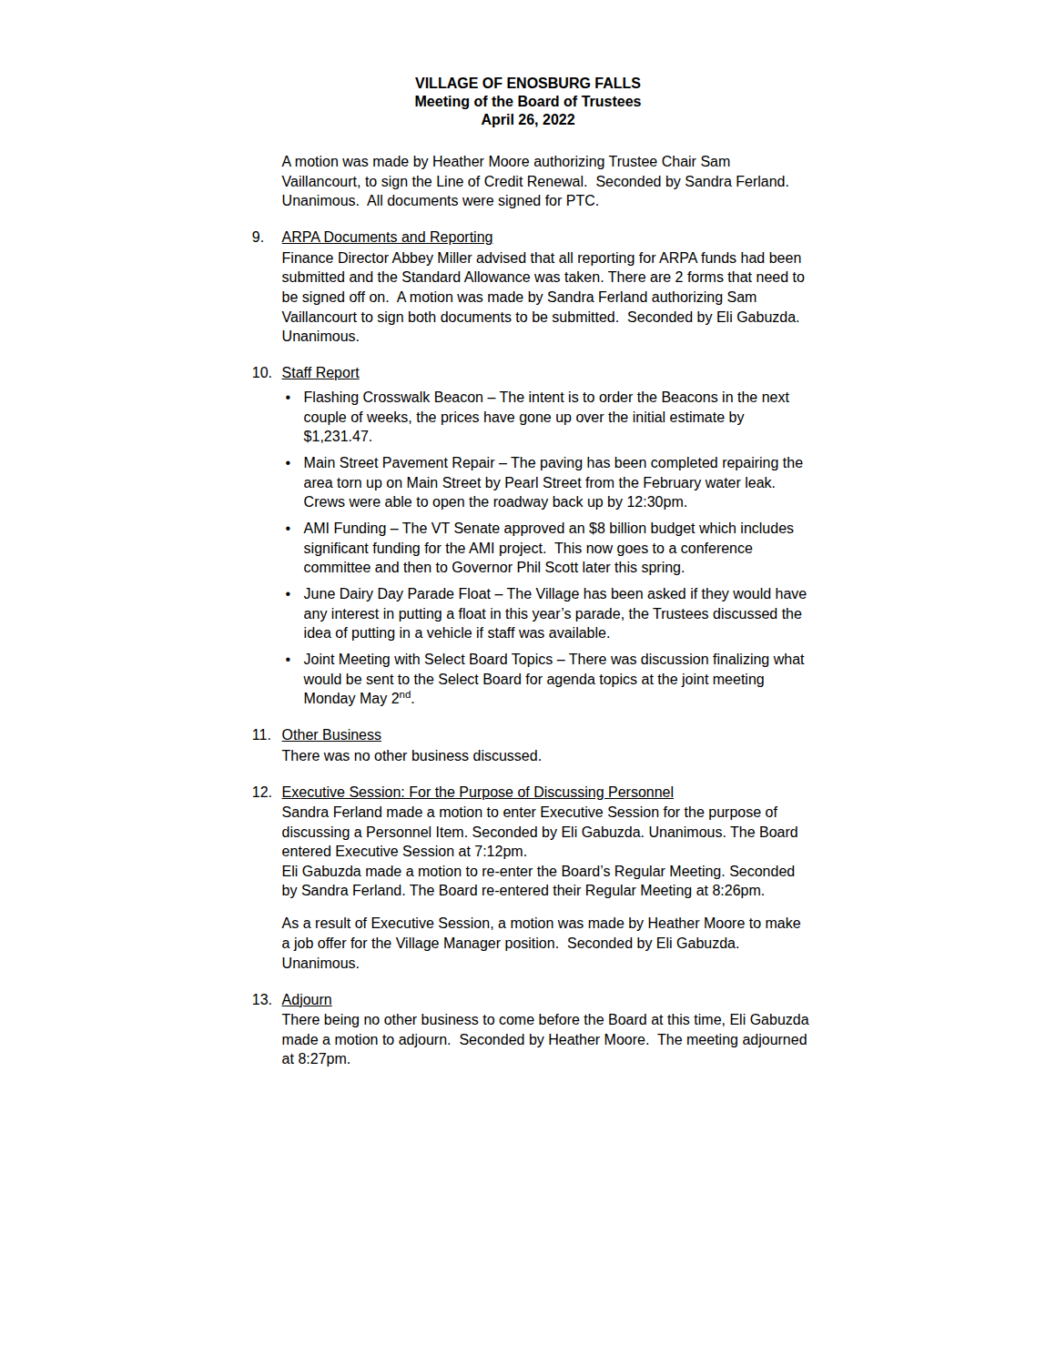VILLAGE OF ENOSBURG FALLS
Meeting of the Board of Trustees
April 26, 2022
A motion was made by Heather Moore authorizing Trustee Chair Sam Vaillancourt, to sign the Line of Credit Renewal. Seconded by Sandra Ferland. Unanimous. All documents were signed for PTC.
9. ARPA Documents and Reporting Finance Director Abbey Miller advised that all reporting for ARPA funds had been submitted and the Standard Allowance was taken. There are 2 forms that need to be signed off on. A motion was made by Sandra Ferland authorizing Sam Vaillancourt to sign both documents to be submitted. Seconded by Eli Gabuzda. Unanimous.
10. Staff Report
Flashing Crosswalk Beacon – The intent is to order the Beacons in the next couple of weeks, the prices have gone up over the initial estimate by $1,231.47.
Main Street Pavement Repair – The paving has been completed repairing the area torn up on Main Street by Pearl Street from the February water leak. Crews were able to open the roadway back up by 12:30pm.
AMI Funding – The VT Senate approved an $8 billion budget which includes significant funding for the AMI project. This now goes to a conference committee and then to Governor Phil Scott later this spring.
June Dairy Day Parade Float – The Village has been asked if they would have any interest in putting a float in this year’s parade, the Trustees discussed the idea of putting in a vehicle if staff was available.
Joint Meeting with Select Board Topics – There was discussion finalizing what would be sent to the Select Board for agenda topics at the joint meeting Monday May 2nd.
11. Other Business There was no other business discussed.
12. Executive Session: For the Purpose of Discussing Personnel Sandra Ferland made a motion to enter Executive Session for the purpose of discussing a Personnel Item. Seconded by Eli Gabuzda. Unanimous. The Board entered Executive Session at 7:12pm.
Eli Gabuzda made a motion to re-enter the Board’s Regular Meeting. Seconded by Sandra Ferland. The Board re-entered their Regular Meeting at 8:26pm.
As a result of Executive Session, a motion was made by Heather Moore to make a job offer for the Village Manager position. Seconded by Eli Gabuzda. Unanimous.
13. Adjourn There being no other business to come before the Board at this time, Eli Gabuzda made a motion to adjourn. Seconded by Heather Moore. The meeting adjourned at 8:27pm.